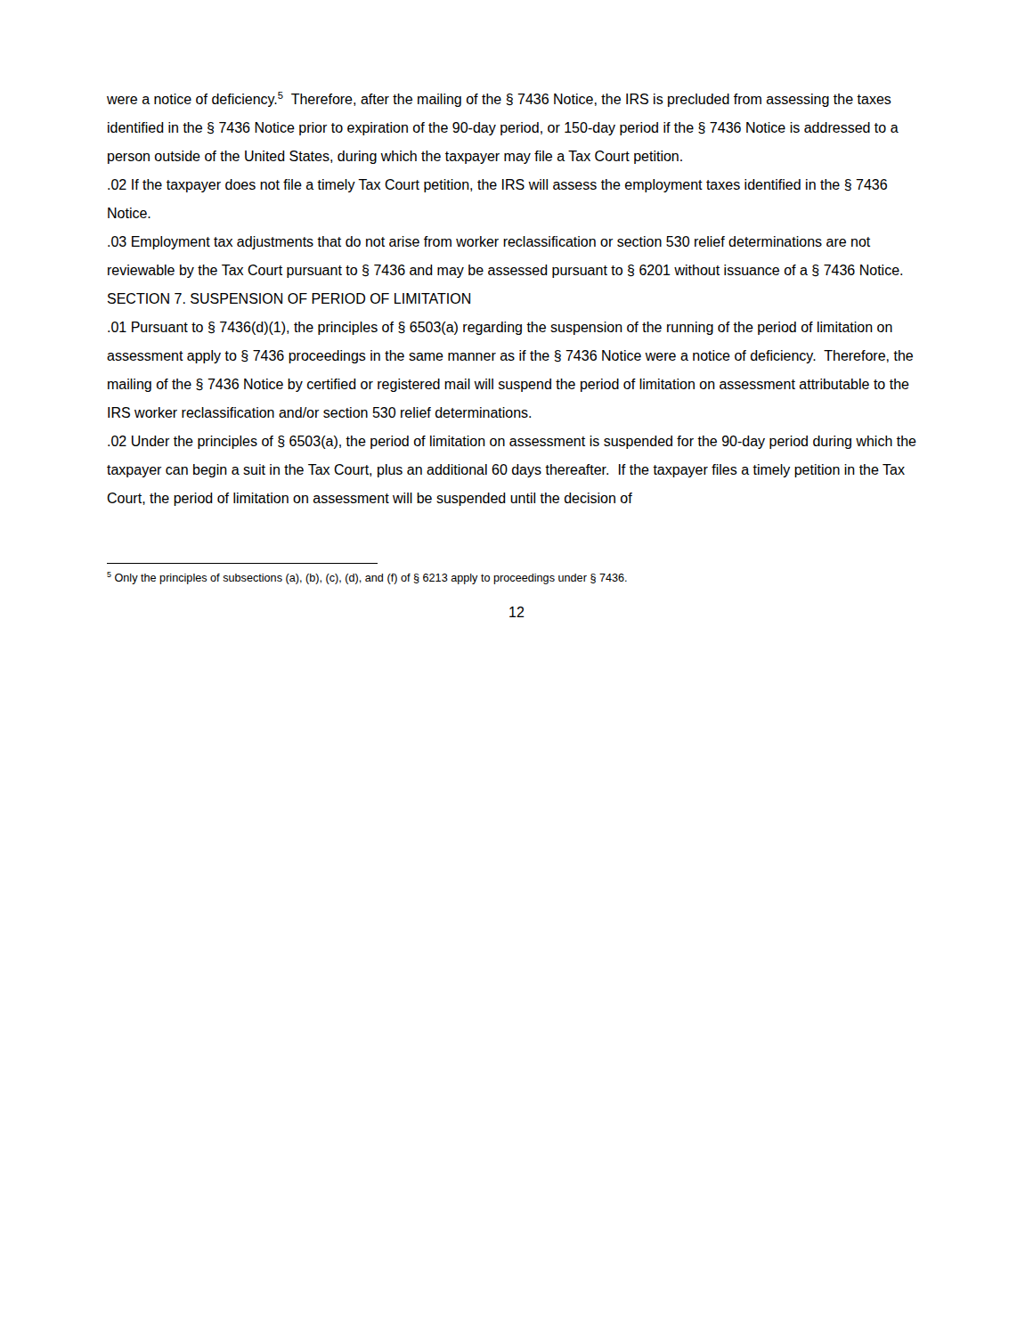were a notice of deficiency.5 Therefore, after the mailing of the § 7436 Notice, the IRS is precluded from assessing the taxes identified in the § 7436 Notice prior to expiration of the 90-day period, or 150-day period if the § 7436 Notice is addressed to a person outside of the United States, during which the taxpayer may file a Tax Court petition.
.02 If the taxpayer does not file a timely Tax Court petition, the IRS will assess the employment taxes identified in the § 7436 Notice.
.03 Employment tax adjustments that do not arise from worker reclassification or section 530 relief determinations are not reviewable by the Tax Court pursuant to § 7436 and may be assessed pursuant to § 6201 without issuance of a § 7436 Notice.
SECTION 7. SUSPENSION OF PERIOD OF LIMITATION
.01 Pursuant to § 7436(d)(1), the principles of § 6503(a) regarding the suspension of the running of the period of limitation on assessment apply to § 7436 proceedings in the same manner as if the § 7436 Notice were a notice of deficiency. Therefore, the mailing of the § 7436 Notice by certified or registered mail will suspend the period of limitation on assessment attributable to the IRS worker reclassification and/or section 530 relief determinations.
.02 Under the principles of § 6503(a), the period of limitation on assessment is suspended for the 90-day period during which the taxpayer can begin a suit in the Tax Court, plus an additional 60 days thereafter. If the taxpayer files a timely petition in the Tax Court, the period of limitation on assessment will be suspended until the decision of
5 Only the principles of subsections (a), (b), (c), (d), and (f) of § 6213 apply to proceedings under § 7436.
12